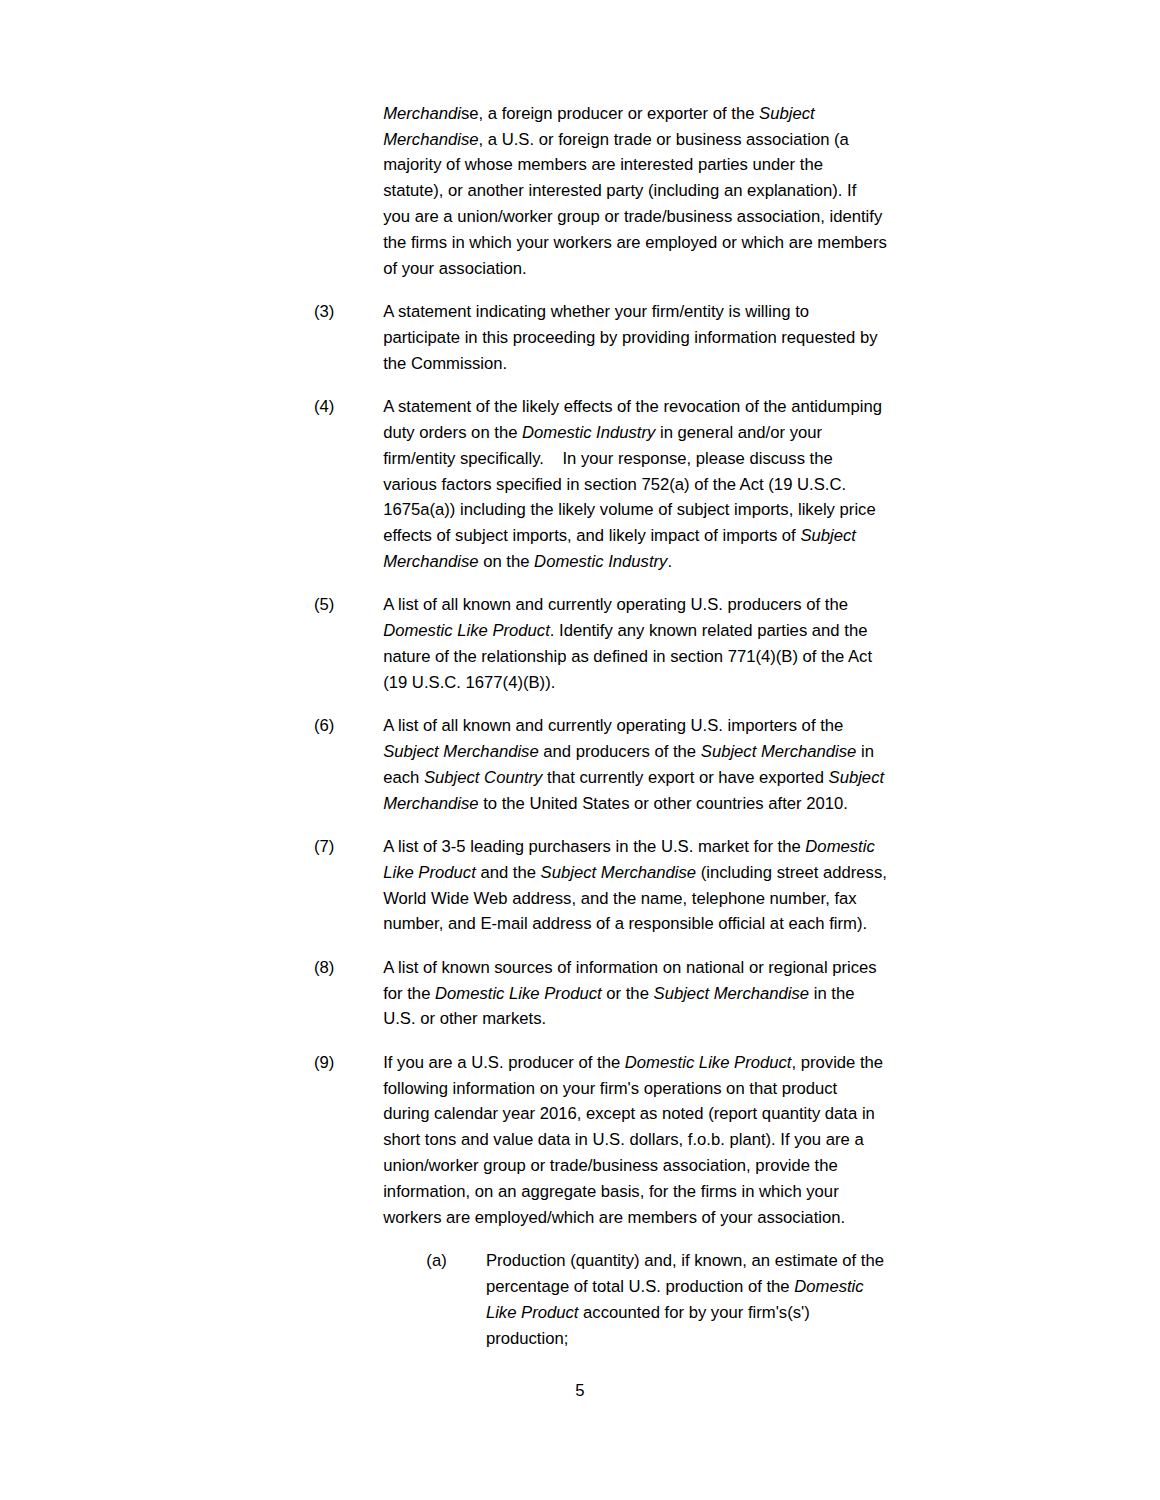Merchandise, a foreign producer or exporter of the Subject Merchandise, a U.S. or foreign trade or business association (a majority of whose members are interested parties under the statute), or another interested party (including an explanation). If you are a union/worker group or trade/business association, identify the firms in which your workers are employed or which are members of your association.
(3)
A statement indicating whether your firm/entity is willing to participate in this proceeding by providing information requested by the Commission.
(4)
A statement of the likely effects of the revocation of the antidumping duty orders on the Domestic Industry in general and/or your firm/entity specifically. In your response, please discuss the various factors specified in section 752(a) of the Act (19 U.S.C. 1675a(a)) including the likely volume of subject imports, likely price effects of subject imports, and likely impact of imports of Subject Merchandise on the Domestic Industry.
(5)
A list of all known and currently operating U.S. producers of the Domestic Like Product. Identify any known related parties and the nature of the relationship as defined in section 771(4)(B) of the Act (19 U.S.C. 1677(4)(B)).
(6)
A list of all known and currently operating U.S. importers of the Subject Merchandise and producers of the Subject Merchandise in each Subject Country that currently export or have exported Subject Merchandise to the United States or other countries after 2010.
(7)
A list of 3-5 leading purchasers in the U.S. market for the Domestic Like Product and the Subject Merchandise (including street address, World Wide Web address, and the name, telephone number, fax number, and E-mail address of a responsible official at each firm).
(8)
A list of known sources of information on national or regional prices for the Domestic Like Product or the Subject Merchandise in the U.S. or other markets.
(9)
If you are a U.S. producer of the Domestic Like Product, provide the following information on your firm's operations on that product during calendar year 2016, except as noted (report quantity data in short tons and value data in U.S. dollars, f.o.b. plant). If you are a union/worker group or trade/business association, provide the information, on an aggregate basis, for the firms in which your workers are employed/which are members of your association.
(a)
Production (quantity) and, if known, an estimate of the percentage of total U.S. production of the Domestic Like Product accounted for by your firm's(s') production;
5